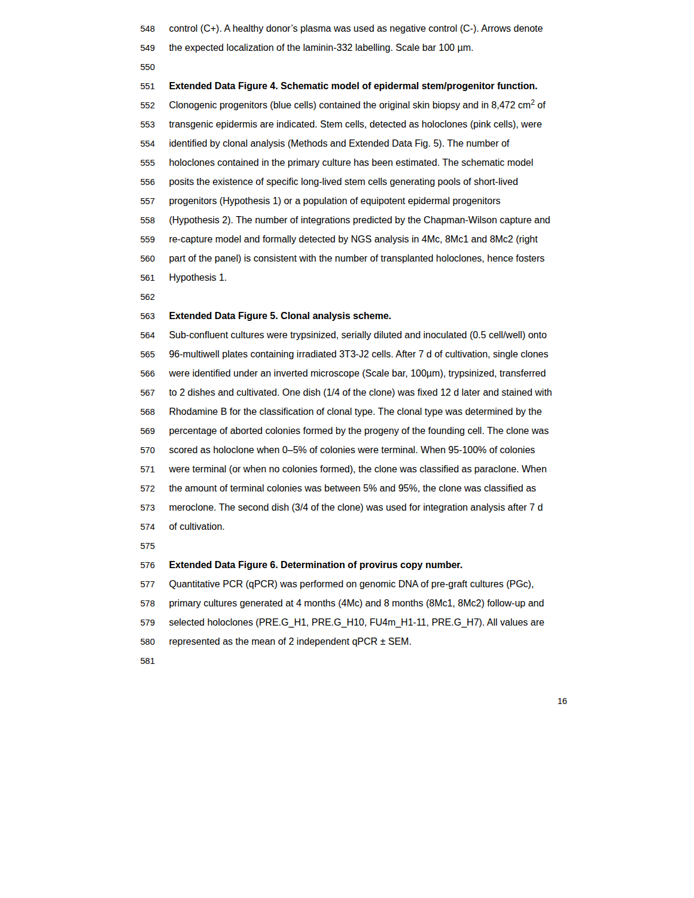548 control (C+). A healthy donor’s plasma was used as negative control (C-). Arrows denote
549 the expected localization of the laminin-332 labelling. Scale bar 100 µm.
550
551
Extended Data Figure 4. Schematic model of epidermal stem/progenitor function.
552 Clonogenic progenitors (blue cells) contained the original skin biopsy and in 8,472 cm2 of
553 transgenic epidermis are indicated. Stem cells, detected as holoclones (pink cells), were
554 identified by clonal analysis (Methods and Extended Data Fig. 5). The number of
555 holoclones contained in the primary culture has been estimated. The schematic model
556 posits the existence of specific long-lived stem cells generating pools of short-lived
557 progenitors (Hypothesis 1) or a population of equipotent epidermal progenitors
558(Hypothesis 2). The number of integrations predicted by the Chapman-Wilson capture and
559 re-capture model and formally detected by NGS analysis in 4Mc, 8Mc1 and 8Mc2 (right
560 part of the panel) is consistent with the number of transplanted holoclones, hence fosters
561 Hypothesis 1.
562
563
Extended Data Figure 5. Clonal analysis scheme.
564 Sub-confluent cultures were trypsinized, serially diluted and inoculated (0.5 cell/well) onto
56596-multiwell plates containing irradiated 3T3-J2 cells. After 7 d of cultivation, single clones
566 were identified under an inverted microscope (Scale bar, 100µm), trypsinized, transferred
567 to 2 dishes and cultivated. One dish (1/4 of the clone) was fixed 12 d later and stained with
568 Rhodamine B for the classification of clonal type. The clonal type was determined by the
569 percentage of aborted colonies formed by the progeny of the founding cell. The clone was
570 scored as holoclone when 0–5% of colonies were terminal. When 95-100% of colonies
571 were terminal (or when no colonies formed), the clone was classified as paraclone. When
572 the amount of terminal colonies was between 5% and 95%, the clone was classified as
573 meroclone. The second dish (3/4 of the clone) was used for integration analysis after 7 d
574 of cultivation.
575
576
Extended Data Figure 6. Determination of provirus copy number.
577 Quantitative PCR (qPCR) was performed on genomic DNA of pre-graft cultures (PGc),
578 primary cultures generated at 4 months (4Mc) and 8 months (8Mc1, 8Mc2) follow-up and
579 selected holoclones (PRE.G_H1, PRE.G_H10, FU4m_H1-11, PRE.G_H7). All values are
580 represented as the mean of 2 independent qPCR ± SEM.
581
16